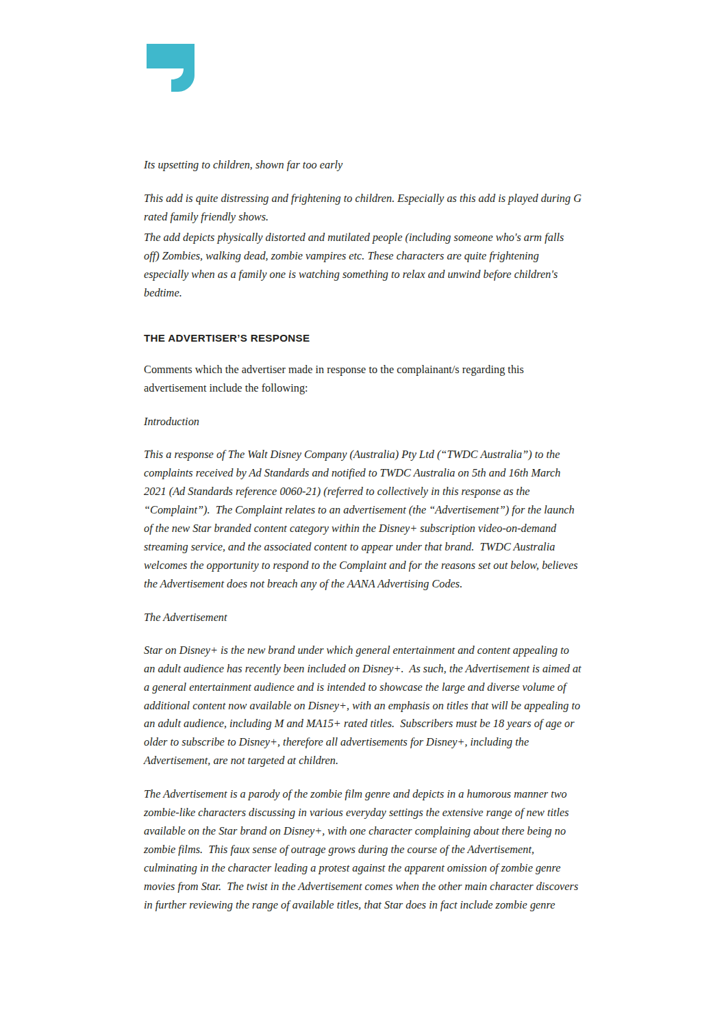Its upsetting to children, shown far too early
This add is quite distressing and frightening to children. Especially as this add is played during G rated family friendly shows.
The add depicts physically distorted and mutilated people (including someone who's arm falls off) Zombies, walking dead, zombie vampires etc. These characters are quite frightening especially when as a family one is watching something to relax and unwind before children's bedtime.
The Advertiser’s Response
Comments which the advertiser made in response to the complainant/s regarding this advertisement include the following:
Introduction
This a response of The Walt Disney Company (Australia) Pty Ltd (“TWDC Australia”) to the complaints received by Ad Standards and notified to TWDC Australia on 5th and 16th March 2021 (Ad Standards reference 0060-21) (referred to collectively in this response as the “Complaint”). The Complaint relates to an advertisement (the “Advertisement”) for the launch of the new Star branded content category within the Disney+ subscription video-on-demand streaming service, and the associated content to appear under that brand. TWDC Australia welcomes the opportunity to respond to the Complaint and for the reasons set out below, believes the Advertisement does not breach any of the AANA Advertising Codes.
The Advertisement
Star on Disney+ is the new brand under which general entertainment and content appealing to an adult audience has recently been included on Disney+. As such, the Advertisement is aimed at a general entertainment audience and is intended to showcase the large and diverse volume of additional content now available on Disney+, with an emphasis on titles that will be appealing to an adult audience, including M and MA15+ rated titles. Subscribers must be 18 years of age or older to subscribe to Disney+, therefore all advertisements for Disney+, including the Advertisement, are not targeted at children.
The Advertisement is a parody of the zombie film genre and depicts in a humorous manner two zombie-like characters discussing in various everyday settings the extensive range of new titles available on the Star brand on Disney+, with one character complaining about there being no zombie films. This faux sense of outrage grows during the course of the Advertisement, culminating in the character leading a protest against the apparent omission of zombie genre movies from Star. The twist in the Advertisement comes when the other main character discovers in further reviewing the range of available titles, that Star does in fact include zombie genre